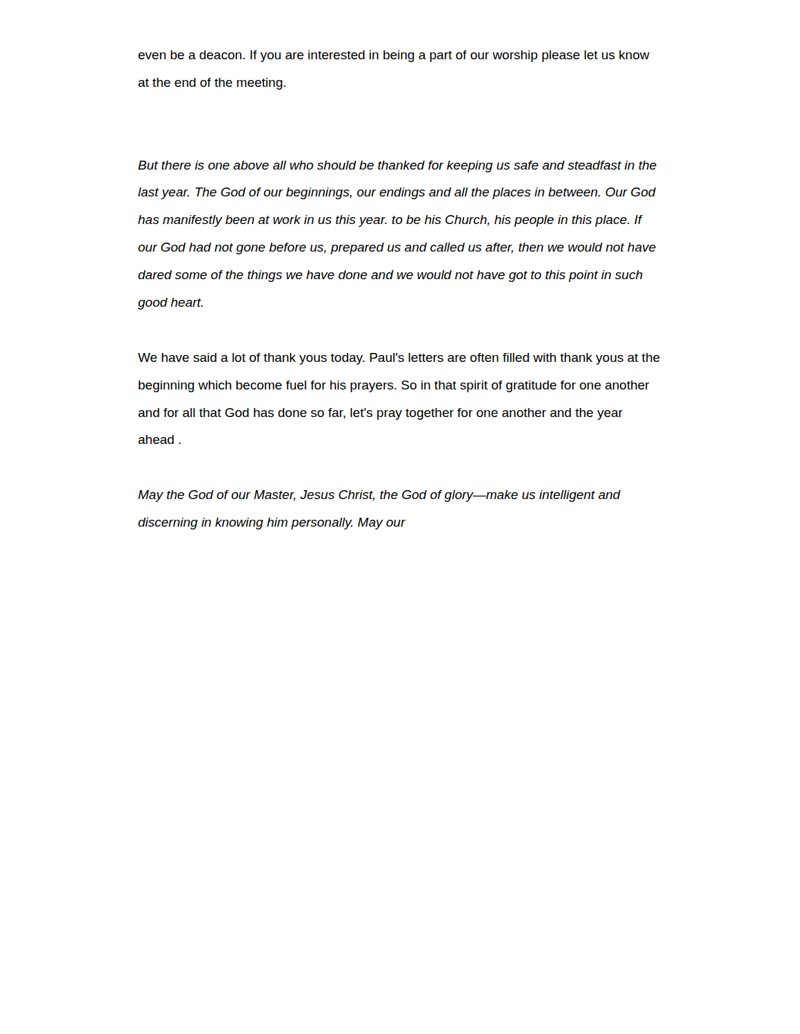even be a deacon. If you are interested in being a part of our worship please let us know at the end of the meeting.
But there is one above all who should be thanked for keeping us safe and steadfast in the last year. The God of our beginnings, our endings and all the places in between. Our God has manifestly been at work in us this year. to be his Church, his people in this place. If our God had not gone before us, prepared us and called us after, then we would not have dared some of the things we have done and we would not have got to this point in such good heart.
We have said a lot of thank yous today. Paul's letters are often filled with thank yous at the beginning which become fuel for his prayers. So in that spirit of gratitude for one another and for all that God has done so far, let's pray together for one another and the year ahead .
May the God of our Master, Jesus Christ, the God of glory—make us intelligent and discerning in knowing him personally. May our